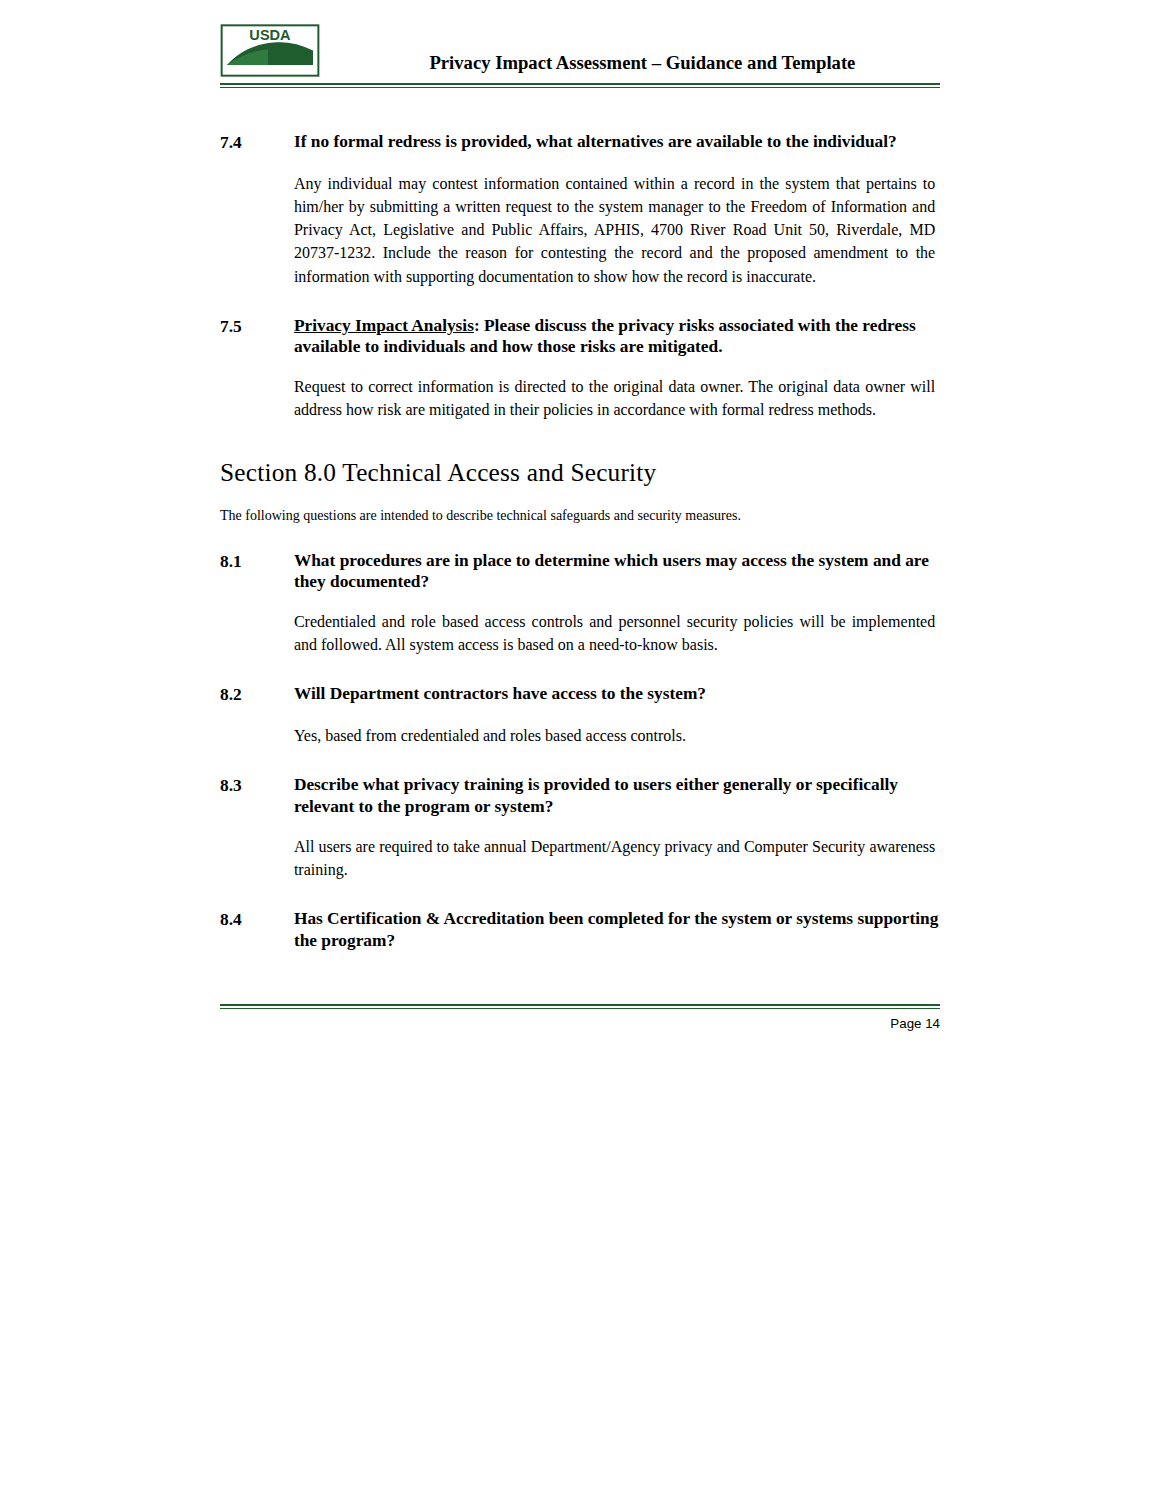USDA
Privacy Impact Assessment – Guidance and Template
7.4
If no formal redress is provided, what alternatives are available to the individual?
Any individual may contest information contained within a record in the system that pertains to him/her by submitting a written request to the system manager to the Freedom of Information and Privacy Act, Legislative and Public Affairs, APHIS, 4700 River Road Unit 50, Riverdale, MD 20737-1232. Include the reason for contesting the record and the proposed amendment to the information with supporting documentation to show how the record is inaccurate.
7.5
Privacy Impact Analysis: Please discuss the privacy risks associated with the redress available to individuals and how those risks are mitigated.
Request to correct information is directed to the original data owner. The original data owner will address how risk are mitigated in their policies in accordance with formal redress methods.
Section 8.0 Technical Access and Security
The following questions are intended to describe technical safeguards and security measures.
8.1
What procedures are in place to determine which users may access the system and are they documented?
Credentialed and role based access controls and personnel security policies will be implemented and followed. All system access is based on a need-to-know basis.
8.2
Will Department contractors have access to the system?
Yes, based from credentialed and roles based access controls.
8.3
Describe what privacy training is provided to users either generally or specifically relevant to the program or system?
All users are required to take annual Department/Agency privacy and Computer Security awareness training.
8.4
Has Certification & Accreditation been completed for the system or systems supporting the program?
Page 14